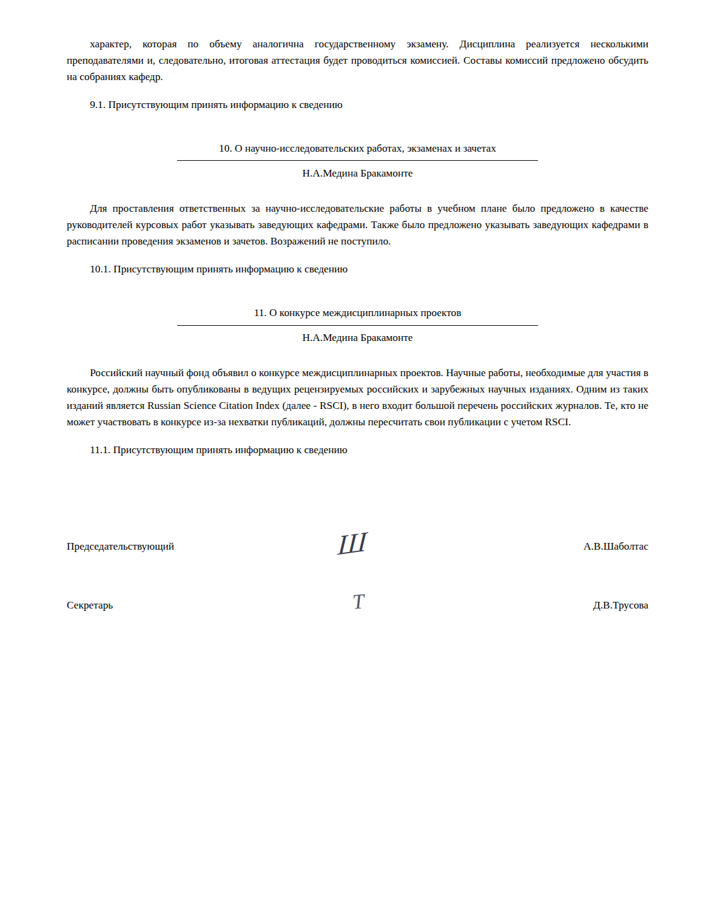характер, которая по объему аналогична государственному экзамену. Дисциплина реализуется несколькими преподавателями и, следовательно, итоговая аттестация будет проводиться комиссией. Составы комиссий предложено обсудить на собраниях кафедр.
9.1. Присутствующим принять информацию к сведению
10. О научно-исследовательских работах, экзаменах и зачетах
Н.А.Медина Бракамонте
Для проставления ответственных за научно-исследовательские работы в учебном плане было предложено в качестве руководителей курсовых работ указывать заведующих кафедрами. Также было предложено указывать заведующих кафедрами в расписании проведения экзаменов и зачетов. Возражений не поступило.
10.1. Присутствующим принять информацию к сведению
11. О конкурсе междисциплинарных проектов
Н.А.Медина Бракамонте
Российский научный фонд объявил о конкурсе междисциплинарных проектов. Научные работы, необходимые для участия в конкурсе, должны быть опубликованы в ведущих рецензируемых российских и зарубежных научных изданиях. Одним из таких изданий является Russian Science Citation Index (далее - RSCI), в него входит большой перечень российских журналов. Те, кто не может участвовать в конкурсе из-за нехватки публикаций, должны пересчитать свои публикации с учетом RSCI.
11.1. Присутствующим принять информацию к сведению
Председательствующий
Ш
А.В.Шаболтас
Секретарь
Т
Д.В.Трусова